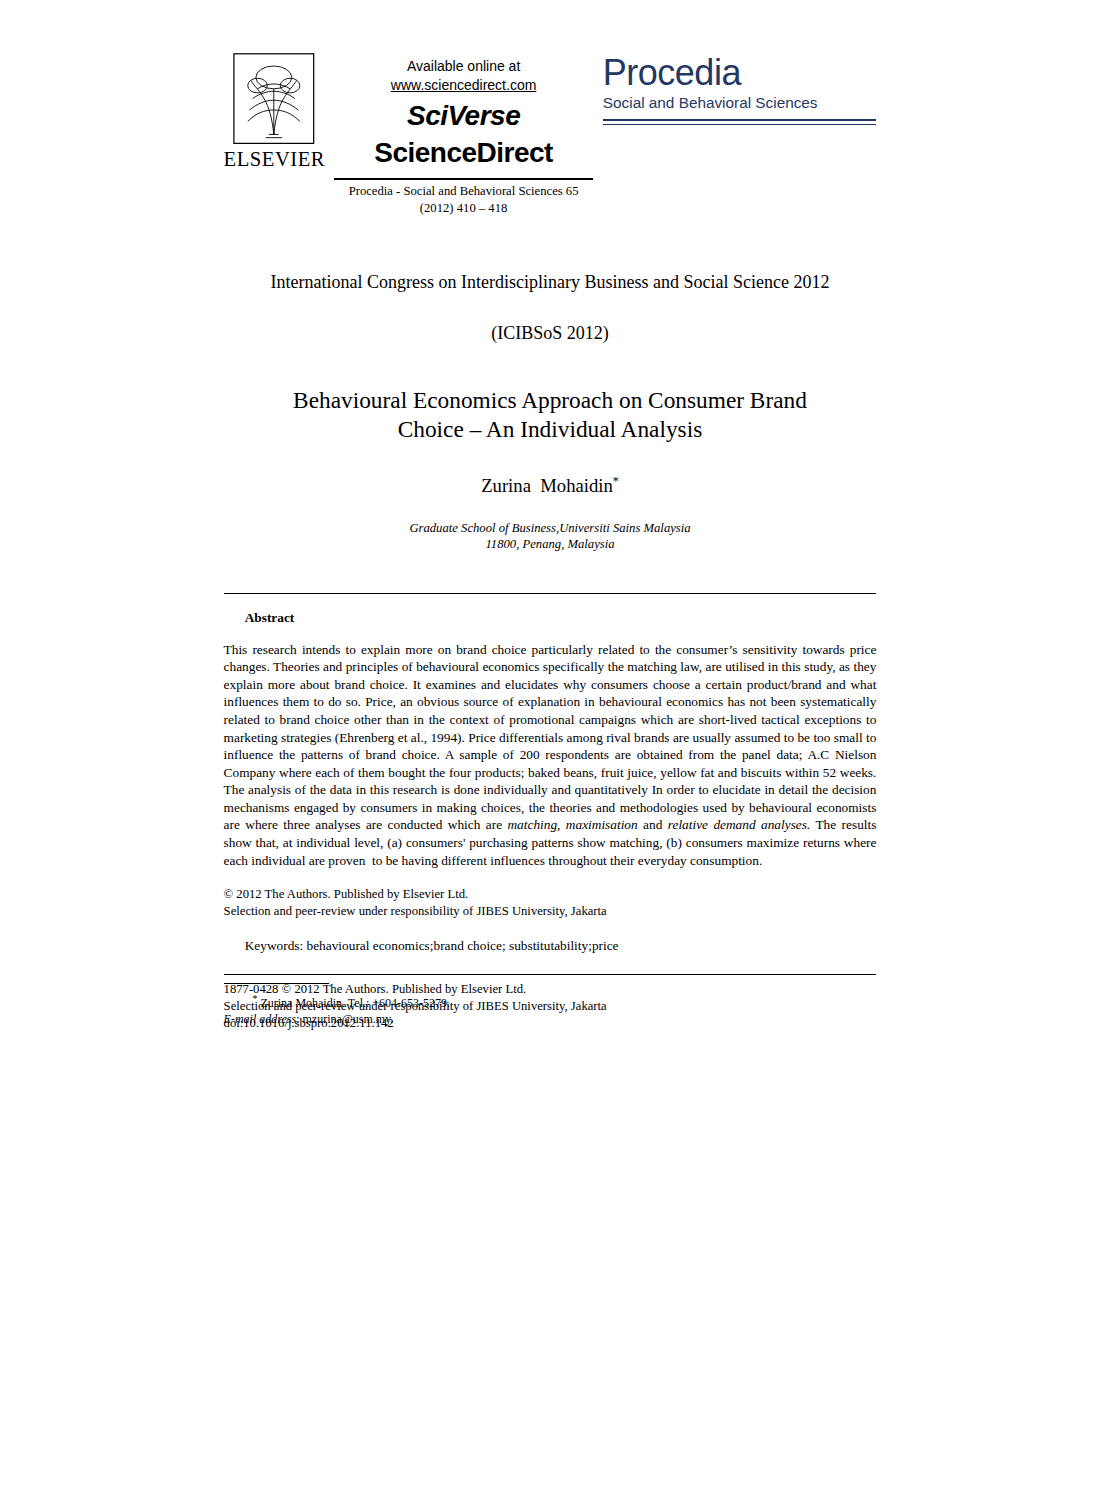ELSEVIER
Available online at www.sciencedirect.com
SciVerse ScienceDirect
Procedia - Social and Behavioral Sciences 65 (2012) 410 – 418
Procedia
Social and Behavioral Sciences
International Congress on Interdisciplinary Business and Social Science 2012
(ICIBSoS 2012)
Behavioural Economics Approach on Consumer Brand
Choice – An Individual Analysis
Zurina Mohaidin*
Graduate School of Business,Universiti Sains Malaysia
11800, Penang, Malaysia
Abstract
This research intends to explain more on brand choice particularly related to the consumer’s sensitivity towards price changes. Theories and principles of behavioural economics specifically the matching law, are utilised in this study, as they explain more about brand choice. It examines and elucidates why consumers choose a certain product/brand and what influences them to do so. Price, an obvious source of explanation in behavioural economics has not been systematically related to brand choice other than in the context of promotional campaigns which are short-lived tactical exceptions to marketing strategies (Ehrenberg et al., 1994). Price differentials among rival brands are usually assumed to be too small to influence the patterns of brand choice. A sample of 200 respondents are obtained from the panel data; A.C Nielson Company where each of them bought the four products; baked beans, fruit juice, yellow fat and biscuits within 52 weeks. The analysis of the data in this research is done individually and quantitatively In order to elucidate in detail the decision mechanisms engaged by consumers in making choices, the theories and methodologies used by behavioural economists are where three analyses are conducted which are matching, maximisation and relative demand analyses. The results show that, at individual level, (a) consumers' purchasing patterns show matching, (b) consumers maximize returns where each individual are proven to be having different influences throughout their everyday consumption.
© 2012 The Authors. Published by Elsevier Ltd.
Selection and peer-review under responsibility of JIBES University, Jakarta
Keywords: behavioural economics;brand choice; substitutability;price
* Zurina Mohaidin. Tel.: +604-653-5279.
E-mail address: mzurina@usm.my.
1877-0428 © 2012 The Authors. Published by Elsevier Ltd.
Selection and peer-review under responsibility of JIBES University, Jakarta
doi:10.1016/j.sbspro.2012.11.142